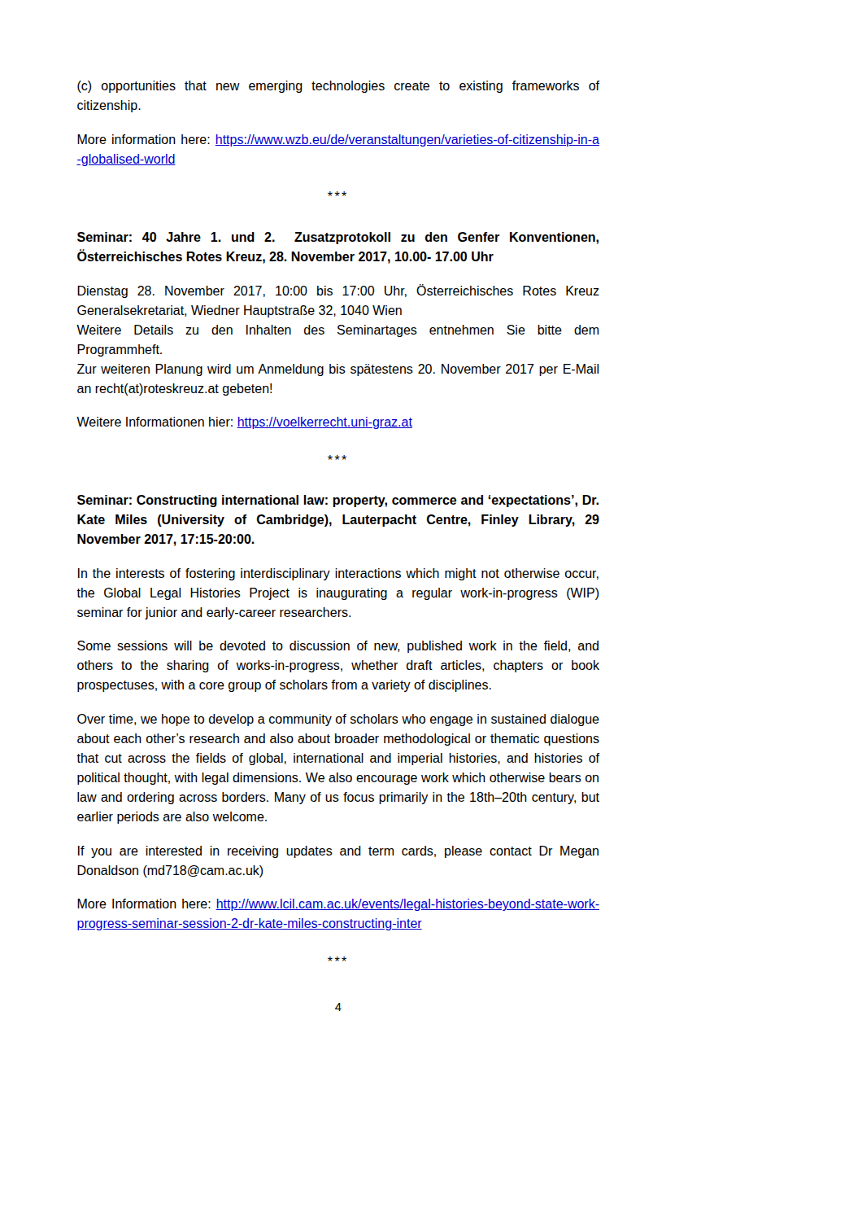(c) opportunities that new emerging technologies create to existing frameworks of citizenship.
More information here: https://www.wzb.eu/de/veranstaltungen/varieties-of-citizenship-in-a-globalised-world
***
Seminar: 40 Jahre 1. und 2. Zusatzprotokoll zu den Genfer Konventionen, Österreichisches Rotes Kreuz, 28. November 2017, 10.00- 17.00 Uhr
Dienstag 28. November 2017, 10:00 bis 17:00 Uhr, Österreichisches Rotes Kreuz Generalsekretariat, Wiedner Hauptstraße 32, 1040 Wien
Weitere Details zu den Inhalten des Seminartages entnehmen Sie bitte dem Programmheft.
Zur weiteren Planung wird um Anmeldung bis spätestens 20. November 2017 per E-Mail an recht(at)roteskreuz.at gebeten!
Weitere Informationen hier: https://voelkerrecht.uni-graz.at
***
Seminar: Constructing international law: property, commerce and ‘expectations’, Dr. Kate Miles (University of Cambridge), Lauterpacht Centre, Finley Library, 29 November 2017, 17:15-20:00.
In the interests of fostering interdisciplinary interactions which might not otherwise occur, the Global Legal Histories Project is inaugurating a regular work-in-progress (WIP) seminar for junior and early-career researchers.
Some sessions will be devoted to discussion of new, published work in the field, and others to the sharing of works-in-progress, whether draft articles, chapters or book prospectuses, with a core group of scholars from a variety of disciplines.
Over time, we hope to develop a community of scholars who engage in sustained dialogue about each other’s research and also about broader methodological or thematic questions that cut across the fields of global, international and imperial histories, and histories of political thought, with legal dimensions. We also encourage work which otherwise bears on law and ordering across borders. Many of us focus primarily in the 18th–20th century, but earlier periods are also welcome.
If you are interested in receiving updates and term cards, please contact Dr Megan Donaldson (md718@cam.ac.uk)
More Information here: http://www.lcil.cam.ac.uk/events/legal-histories-beyond-state-work-progress-seminar-session-2-dr-kate-miles-constructing-inter
***
4